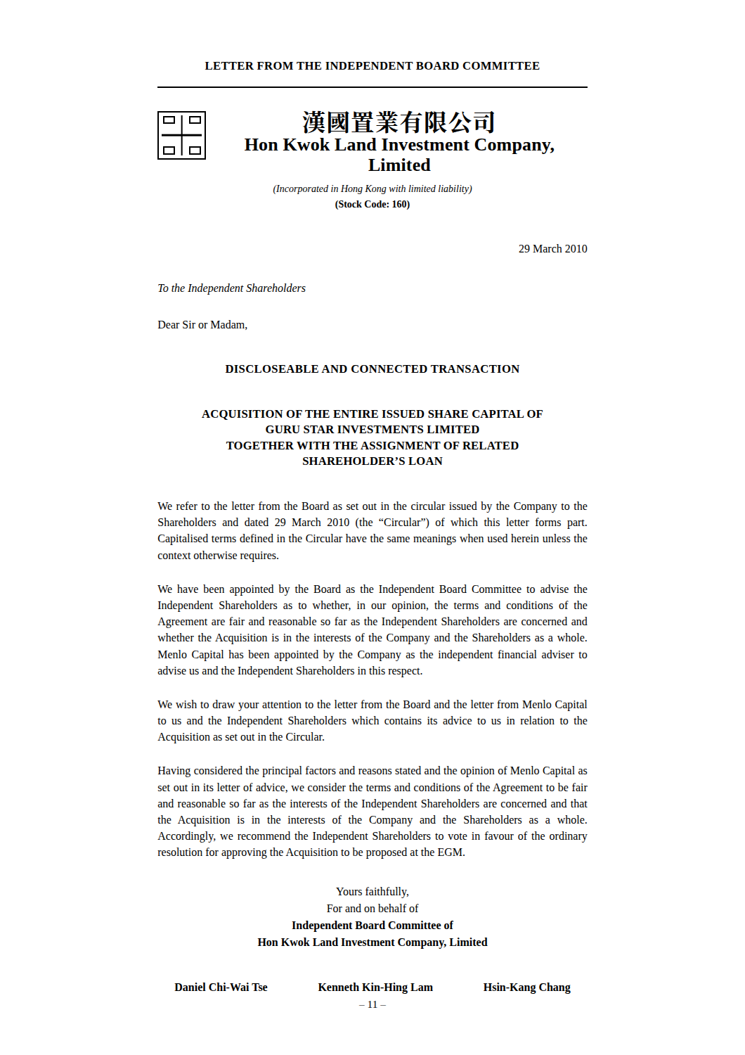LETTER FROM THE INDEPENDENT BOARD COMMITTEE
漢國置業有限公司
Hon Kwok Land Investment Company, Limited
(Incorporated in Hong Kong with limited liability)
(Stock Code: 160)
29 March 2010
To the Independent Shareholders
Dear Sir or Madam,
DISCLOSEABLE AND CONNECTED TRANSACTION
ACQUISITION OF THE ENTIRE ISSUED SHARE CAPITAL OF
GURU STAR INVESTMENTS LIMITED
TOGETHER WITH THE ASSIGNMENT OF RELATED
SHAREHOLDER’S LOAN
We refer to the letter from the Board as set out in the circular issued by the Company to the Shareholders and dated 29 March 2010 (the “Circular”) of which this letter forms part. Capitalised terms defined in the Circular have the same meanings when used herein unless the context otherwise requires.
We have been appointed by the Board as the Independent Board Committee to advise the Independent Shareholders as to whether, in our opinion, the terms and conditions of the Agreement are fair and reasonable so far as the Independent Shareholders are concerned and whether the Acquisition is in the interests of the Company and the Shareholders as a whole. Menlo Capital has been appointed by the Company as the independent financial adviser to advise us and the Independent Shareholders in this respect.
We wish to draw your attention to the letter from the Board and the letter from Menlo Capital to us and the Independent Shareholders which contains its advice to us in relation to the Acquisition as set out in the Circular.
Having considered the principal factors and reasons stated and the opinion of Menlo Capital as set out in its letter of advice, we consider the terms and conditions of the Agreement to be fair and reasonable so far as the interests of the Independent Shareholders are concerned and that the Acquisition is in the interests of the Company and the Shareholders as a whole. Accordingly, we recommend the Independent Shareholders to vote in favour of the ordinary resolution for approving the Acquisition to be proposed at the EGM.
Yours faithfully,
For and on behalf of
Independent Board Committee of
Hon Kwok Land Investment Company, Limited
Daniel Chi-Wai Tse Kenneth Kin-Hing Lam Hsin-Kang Chang
– 11 –